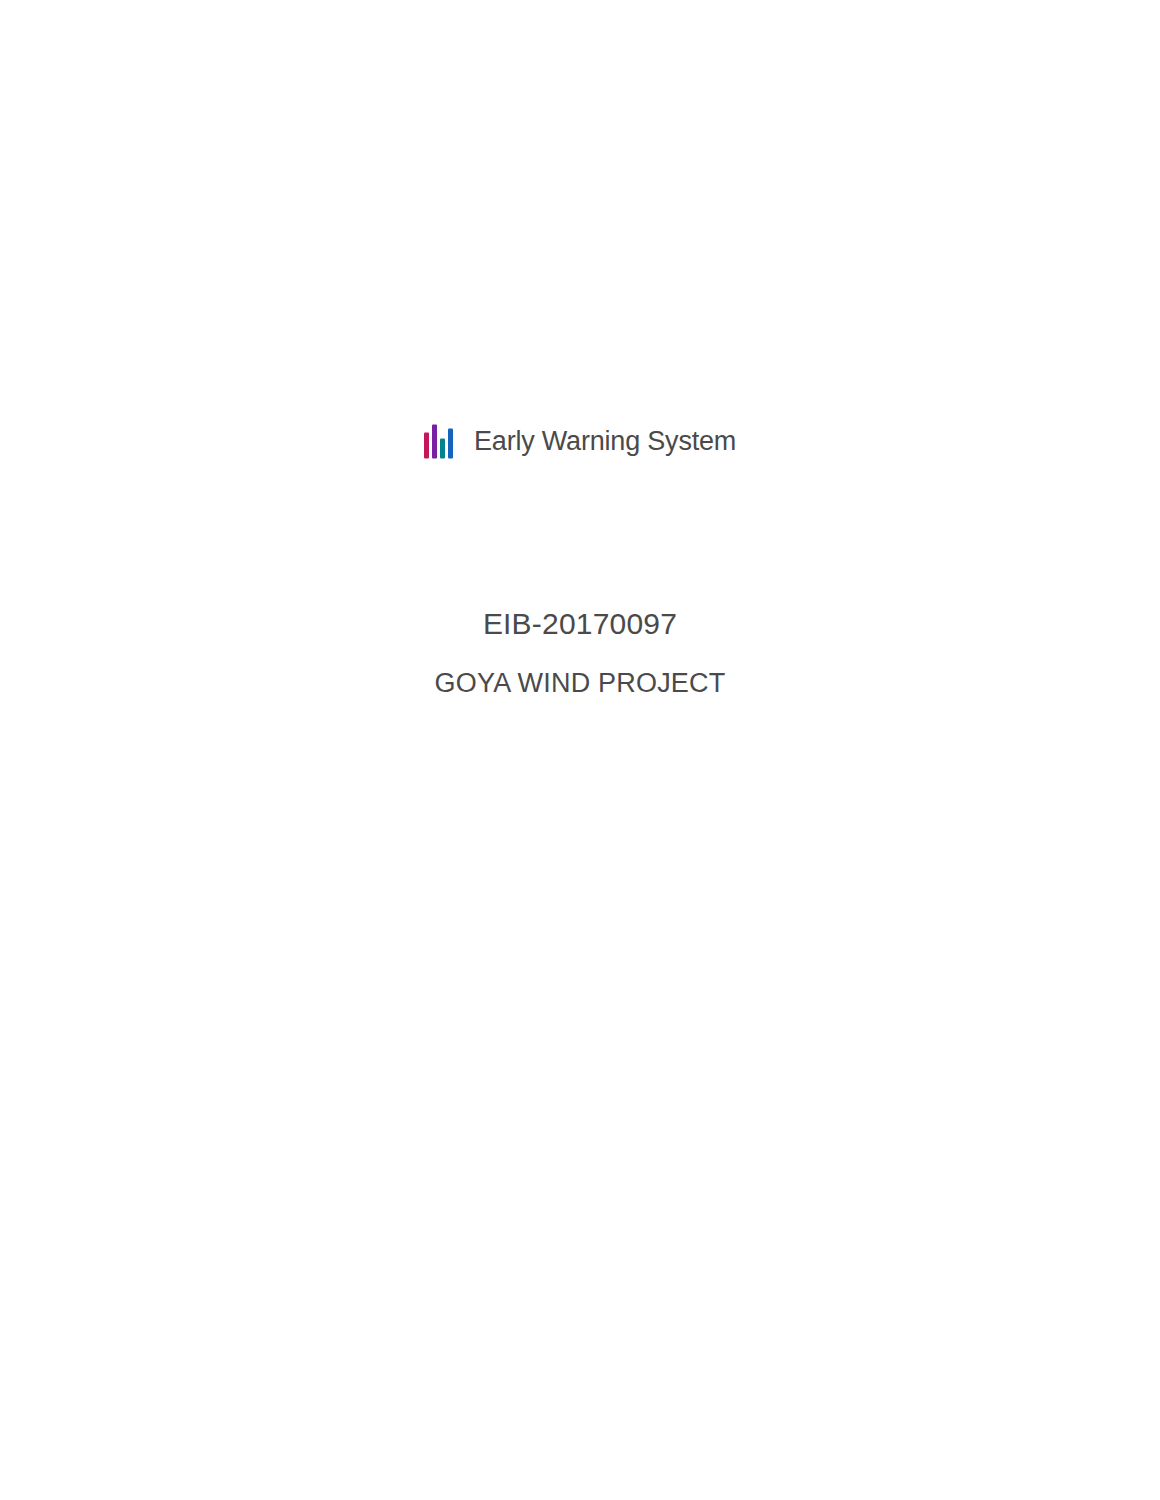Early Warning System
EIB-20170097
GOYA WIND PROJECT